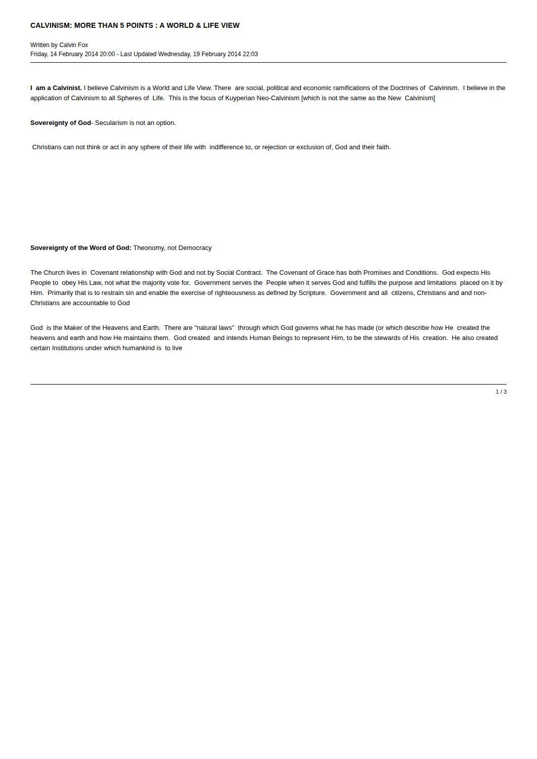CALVINISM: MORE THAN 5 POINTS : A WORLD & LIFE VIEW
Written by Calvin Fox Friday, 14 February 2014 20:00 - Last Updated Wednesday, 19 February 2014 22:03
I am a Calvinist. I believe Calvinism is a World and Life View. There are social, political and economic ramifications of the Doctrines of Calvinism. I believe in the application of Calvinism to all Spheres of Life. This is the focus of Kuyperian Neo-Calvinism [which is not the same as the New Calvinism]
Sovereignty of God- Secularism is not an option.
Christians can not think or act in any sphere of their life with indifference to, or rejection or exclusion of, God and their faith.
Sovereignty of the Word of God: Theonomy, not Democracy
The Church lives in Covenant relationship with God and not by Social Contract. The Covenant of Grace has both Promises and Conditions. God expects His People to obey His Law, not what the majority vote for. Government serves the People when it serves God and fulfills the purpose and limitations placed on it by Him. Primarily that is to restrain sin and enable the exercise of righteousness as defined by Scripture. Government and all citizens, Christians and and non-Christians are accountable to God
God is the Maker of the Heavens and Earth. There are "natural laws" through which God governs what he has made (or which describe how He created the heavens and earth and how He maintains them. God created and intends Human Beings to represent Him, to be the stewards of His creation. He also created certain Institutions under which humankind is to live
1 / 3